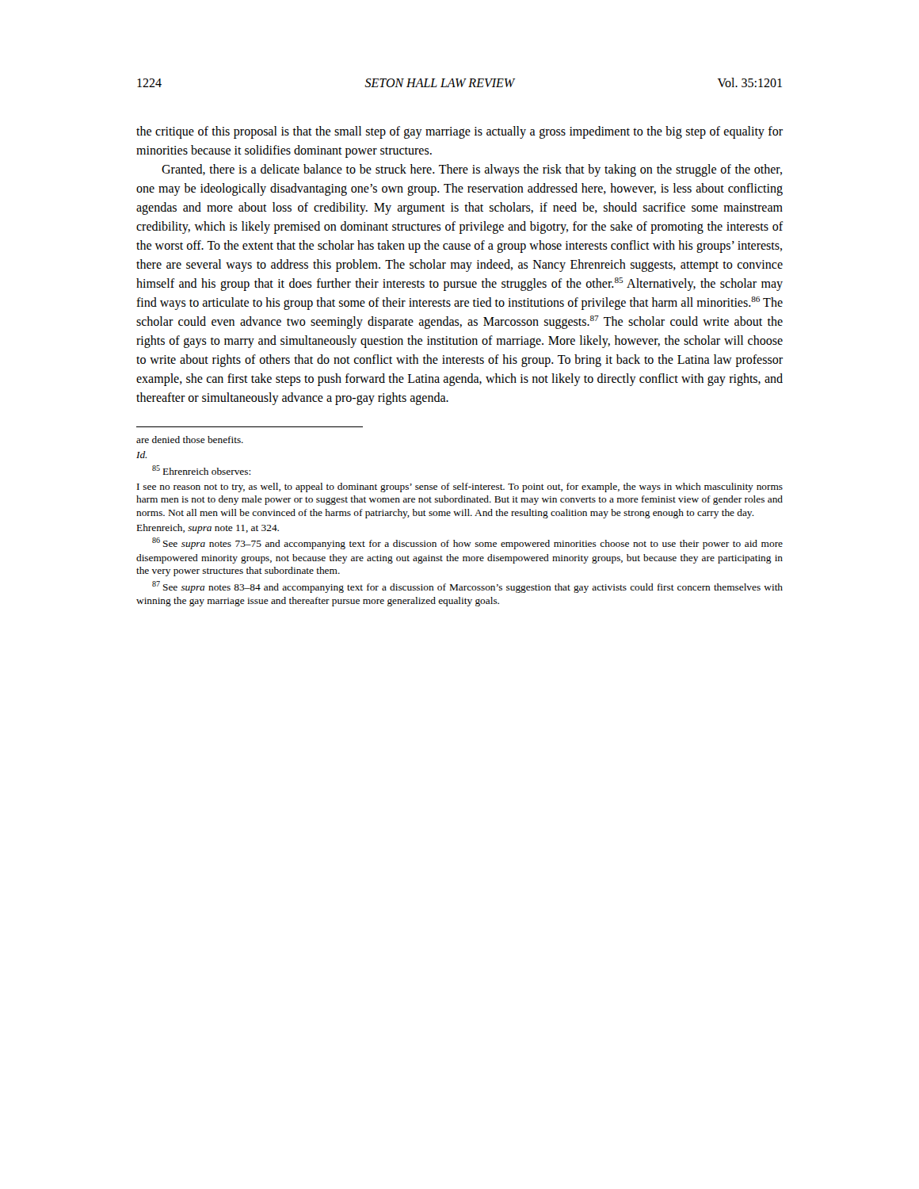1224 SETON HALL LAW REVIEW Vol. 35:1201
the critique of this proposal is that the small step of gay marriage is actually a gross impediment to the big step of equality for minorities because it solidifies dominant power structures.
Granted, there is a delicate balance to be struck here. There is always the risk that by taking on the struggle of the other, one may be ideologically disadvantaging one’s own group. The reservation addressed here, however, is less about conflicting agendas and more about loss of credibility. My argument is that scholars, if need be, should sacrifice some mainstream credibility, which is likely premised on dominant structures of privilege and bigotry, for the sake of promoting the interests of the worst off. To the extent that the scholar has taken up the cause of a group whose interests conflict with his groups’ interests, there are several ways to address this problem. The scholar may indeed, as Nancy Ehrenreich suggests, attempt to convince himself and his group that it does further their interests to pursue the struggles of the other.85 Alternatively, the scholar may find ways to articulate to his group that some of their interests are tied to institutions of privilege that harm all minorities.86 The scholar could even advance two seemingly disparate agendas, as Marcosson suggests.87 The scholar could write about the rights of gays to marry and simultaneously question the institution of marriage. More likely, however, the scholar will choose to write about rights of others that do not conflict with the interests of his group. To bring it back to the Latina law professor example, she can first take steps to push forward the Latina agenda, which is not likely to directly conflict with gay rights, and thereafter or simultaneously advance a pro-gay rights agenda.
are denied those benefits.
Id.
85 Ehrenreich observes:
I see no reason not to try, as well, to appeal to dominant groups’ sense of self-interest. To point out, for example, the ways in which masculinity norms harm men is not to deny male power or to suggest that women are not subordinated. But it may win converts to a more feminist view of gender roles and norms. Not all men will be convinced of the harms of patriarchy, but some will. And the resulting coalition may be strong enough to carry the day.
Ehrenreich, supra note 11, at 324.
86 See supra notes 73–75 and accompanying text for a discussion of how some empowered minorities choose not to use their power to aid more disempowered minority groups, not because they are acting out against the more disempowered minority groups, but because they are participating in the very power structures that subordinate them.
87 See supra notes 83–84 and accompanying text for a discussion of Marcosson’s suggestion that gay activists could first concern themselves with winning the gay marriage issue and thereafter pursue more generalized equality goals.